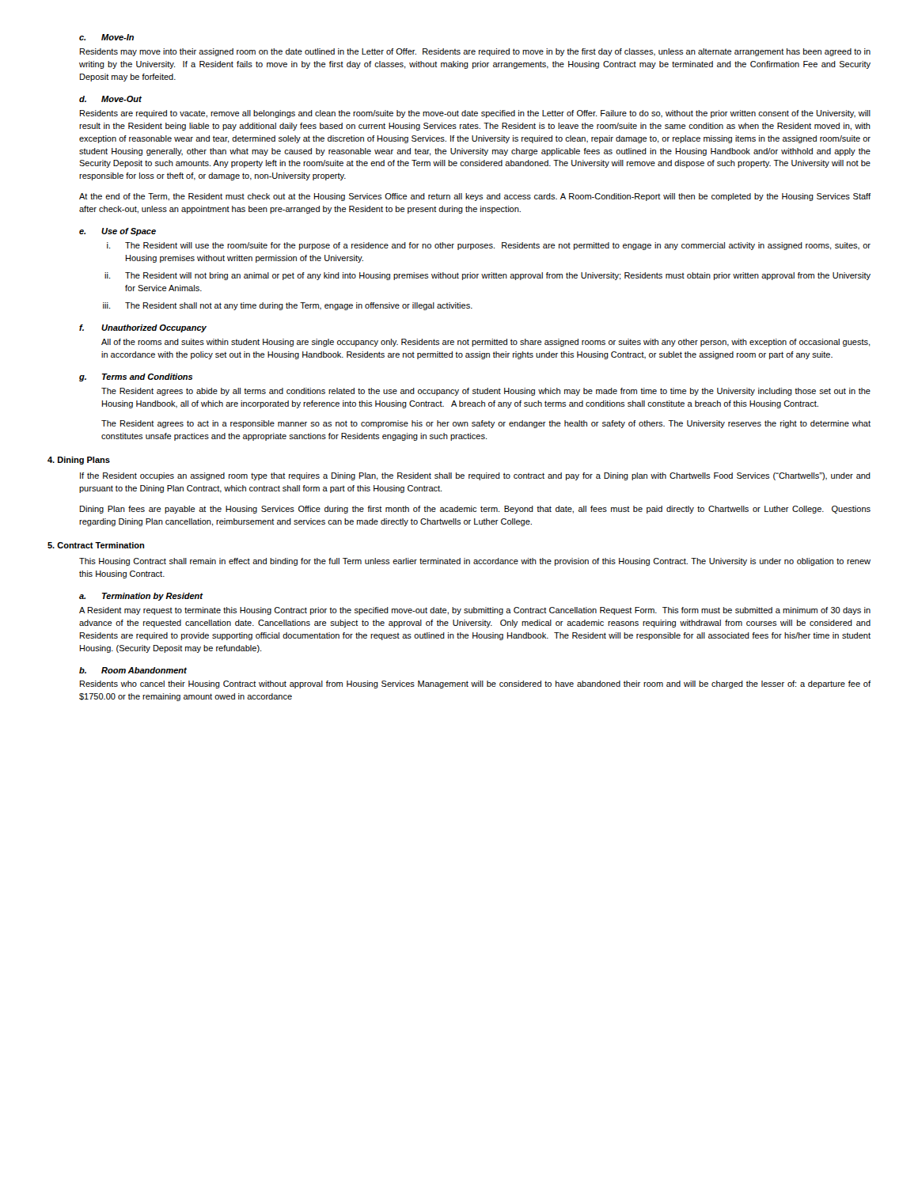c. Move-In
Residents may move into their assigned room on the date outlined in the Letter of Offer. Residents are required to move in by the first day of classes, unless an alternate arrangement has been agreed to in writing by the University. If a Resident fails to move in by the first day of classes, without making prior arrangements, the Housing Contract may be terminated and the Confirmation Fee and Security Deposit may be forfeited.
d. Move-Out
Residents are required to vacate, remove all belongings and clean the room/suite by the move-out date specified in the Letter of Offer. Failure to do so, without the prior written consent of the University, will result in the Resident being liable to pay additional daily fees based on current Housing Services rates. The Resident is to leave the room/suite in the same condition as when the Resident moved in, with exception of reasonable wear and tear, determined solely at the discretion of Housing Services. If the University is required to clean, repair damage to, or replace missing items in the assigned room/suite or student Housing generally, other than what may be caused by reasonable wear and tear, the University may charge applicable fees as outlined in the Housing Handbook and/or withhold and apply the Security Deposit to such amounts. Any property left in the room/suite at the end of the Term will be considered abandoned. The University will remove and dispose of such property. The University will not be responsible for loss or theft of, or damage to, non-University property.
At the end of the Term, the Resident must check out at the Housing Services Office and return all keys and access cards. A Room-Condition-Report will then be completed by the Housing Services Staff after check-out, unless an appointment has been pre-arranged by the Resident to be present during the inspection.
e. Use of Space
i.
The Resident will use the room/suite for the purpose of a residence and for no other purposes. Residents are not permitted to engage in any commercial activity in assigned rooms, suites, or Housing premises without written permission of the University.
ii.
The Resident will not bring an animal or pet of any kind into Housing premises without prior written approval from the University; Residents must obtain prior written approval from the University for Service Animals.
iii.
The Resident shall not at any time during the Term, engage in offensive or illegal activities.
f. Unauthorized Occupancy
All of the rooms and suites within student Housing are single occupancy only. Residents are not permitted to share assigned rooms or suites with any other person, with exception of occasional guests, in accordance with the policy set out in the Housing Handbook. Residents are not permitted to assign their rights under this Housing Contract, or sublet the assigned room or part of any suite.
g. Terms and Conditions
The Resident agrees to abide by all terms and conditions related to the use and occupancy of student Housing which may be made from time to time by the University including those set out in the Housing Handbook, all of which are incorporated by reference into this Housing Contract. A breach of any of such terms and conditions shall constitute a breach of this Housing Contract.
The Resident agrees to act in a responsible manner so as not to compromise his or her own safety or endanger the health or safety of others. The University reserves the right to determine what constitutes unsafe practices and the appropriate sanctions for Residents engaging in such practices.
4. Dining Plans
If the Resident occupies an assigned room type that requires a Dining Plan, the Resident shall be required to contract and pay for a Dining plan with Chartwells Food Services (“Chartwells”), under and pursuant to the Dining Plan Contract, which contract shall form a part of this Housing Contract.
Dining Plan fees are payable at the Housing Services Office during the first month of the academic term. Beyond that date, all fees must be paid directly to Chartwells or Luther College. Questions regarding Dining Plan cancellation, reimbursement and services can be made directly to Chartwells or Luther College.
5. Contract Termination
This Housing Contract shall remain in effect and binding for the full Term unless earlier terminated in accordance with the provision of this Housing Contract. The University is under no obligation to renew this Housing Contract.
a. Termination by Resident
A Resident may request to terminate this Housing Contract prior to the specified move-out date, by submitting a Contract Cancellation Request Form. This form must be submitted a minimum of 30 days in advance of the requested cancellation date. Cancellations are subject to the approval of the University. Only medical or academic reasons requiring withdrawal from courses will be considered and Residents are required to provide supporting official documentation for the request as outlined in the Housing Handbook. The Resident will be responsible for all associated fees for his/her time in student Housing. (Security Deposit may be refundable).
b. Room Abandonment
Residents who cancel their Housing Contract without approval from Housing Services Management will be considered to have abandoned their room and will be charged the lesser of: a departure fee of $1750.00 or the remaining amount owed in accordance